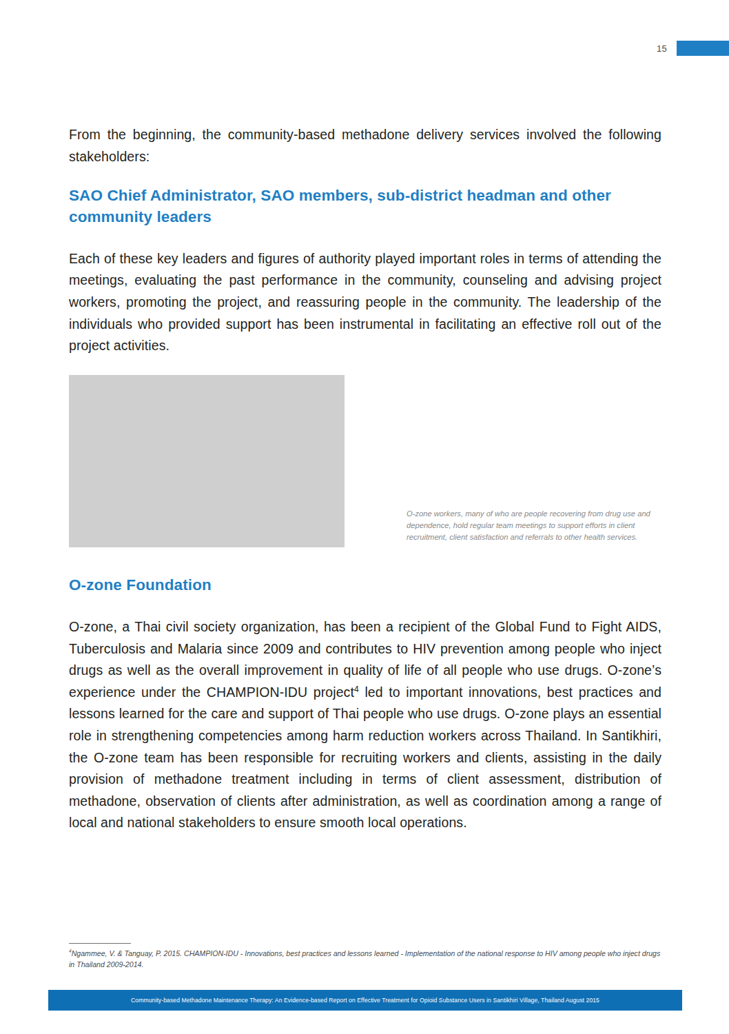15
From the beginning, the community-based methadone delivery services involved the following stakeholders:
SAO Chief Administrator, SAO members, sub-district headman and other community leaders
Each of these key leaders and figures of authority played important roles in terms of attending the meetings, evaluating the past performance in the community, counseling and advising project workers, promoting the project, and reassuring people in the community. The leadership of the individuals who provided support has been instrumental in facilitating an effective roll out of the project activities.
O-zone workers, many of who are people recovering from drug use and dependence, hold regular team meetings to support efforts in client recruitment, client satisfaction and referrals to other health services.
O-zone Foundation
O-zone, a Thai civil society organization, has been a recipient of the Global Fund to Fight AIDS, Tuberculosis and Malaria since 2009 and contributes to HIV prevention among people who inject drugs as well as the overall improvement in quality of life of all people who use drugs. O-zone’s experience under the CHAMPION-IDU project4 led to important innovations, best practices and lessons learned for the care and support of Thai people who use drugs. O-zone plays an essential role in strengthening competencies among harm reduction workers across Thailand. In Santikhiri, the O-zone team has been responsible for recruiting workers and clients, assisting in the daily provision of methadone treatment including in terms of client assessment, distribution of methadone, observation of clients after administration, as well as coordination among a range of local and national stakeholders to ensure smooth local operations.
4Ngammee, V. & Tanguay, P. 2015. CHAMPION-IDU - Innovations, best practices and lessons learned - Implementation of the national response to HIV among people who inject drugs in Thailand 2009-2014.
Community-based Methadone Maintenance Therapy: An Evidence-based Report on Effective Treatment for Opioid Substance Users in Santikhiri Village, Thailand August 2015